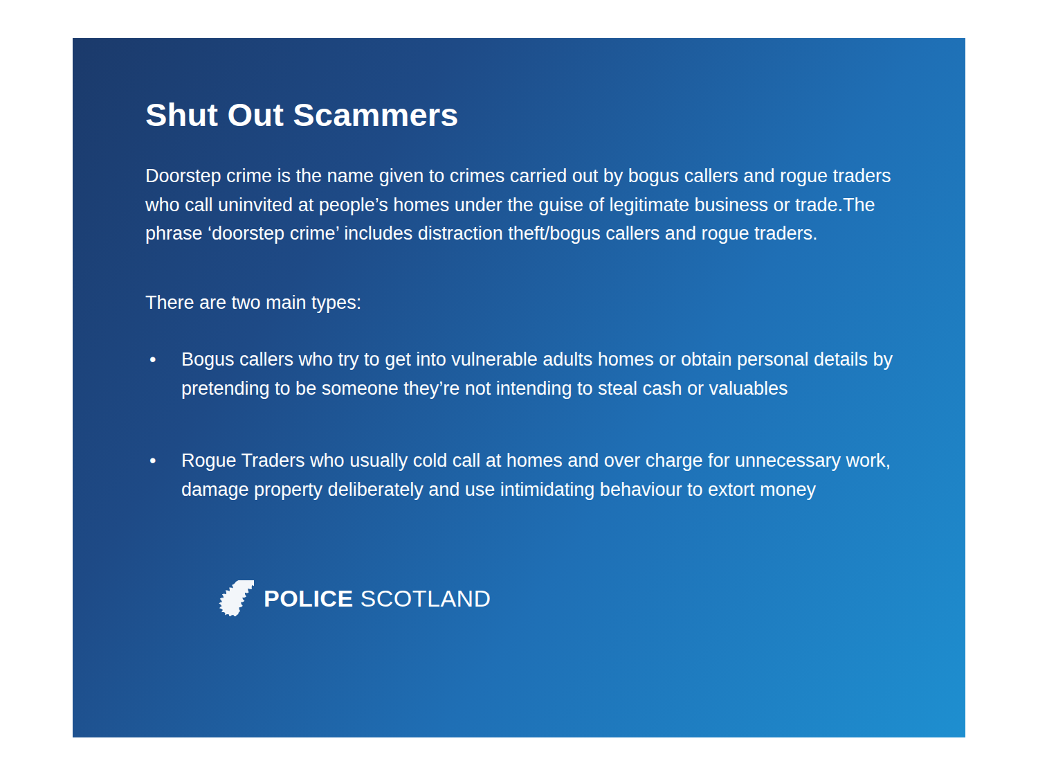Shut Out Scammers
Doorstep crime is the name given to crimes carried out by bogus callers and rogue traders who call uninvited at people’s homes under the guise of legitimate business or trade.The phrase ‘doorstep crime’ includes distraction theft/bogus callers and rogue traders.
There are two main types:
Bogus callers who try to get into vulnerable adults homes or obtain personal details by pretending to be someone they’re not intending to steal cash or valuables
Rogue Traders who usually cold call at homes and over charge for unnecessary work, damage property deliberately and use intimidating behaviour to extort money
POLICE SCOTLAND